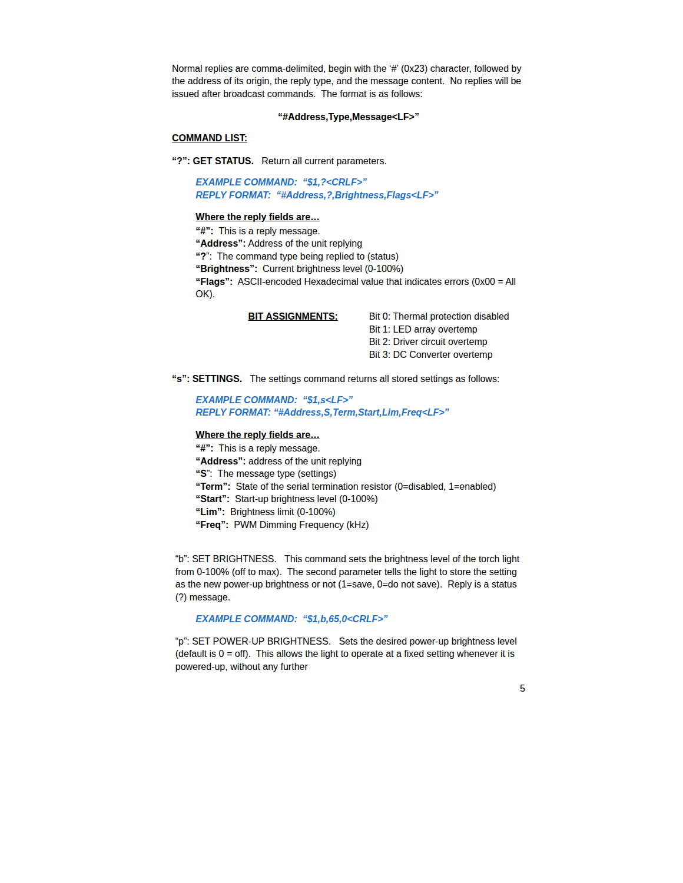Normal replies are comma-delimited, begin with the ‘#’ (0x23) character, followed by the address of its origin, the reply type, and the message content. No replies will be issued after broadcast commands. The format is as follows:
“#Address,Type,Message<LF>”
COMMAND LIST:
“?”: GET STATUS. Return all current parameters.
EXAMPLE COMMAND: “$1,?<CRLF>”
REPLY FORMAT: “#Address,?,Brightness,Flags<LF>”
Where the reply fields are…
“#”: This is a reply message.
“Address”: Address of the unit replying
“?”: The command type being replied to (status)
“Brightness”: Current brightness level (0-100%)
“Flags”: ASCII-encoded Hexadecimal value that indicates errors (0x00 = All OK).
BIT ASSIGNMENTS:
Bit 0: Thermal protection disabled
Bit 1: LED array overtemp
Bit 2: Driver circuit overtemp
Bit 3: DC Converter overtemp
“s”: SETTINGS. The settings command returns all stored settings as follows:
EXAMPLE COMMAND: “$1,s<LF>”
REPLY FORMAT: “#Address,S,Term,Start,Lim,Freq<LF>”
Where the reply fields are…
“#”: This is a reply message.
“Address”: address of the unit replying
“S”: The message type (settings)
“Term”: State of the serial termination resistor (0=disabled, 1=enabled)
“Start”: Start-up brightness level (0-100%)
“Lim”: Brightness limit (0-100%)
“Freq”: PWM Dimming Frequency (kHz)
“b”: SET BRIGHTNESS. This command sets the brightness level of the torch light from 0-100% (off to max). The second parameter tells the light to store the setting as the new power-up brightness or not (1=save, 0=do not save). Reply is a status (?) message.
EXAMPLE COMMAND: “$1,b,65,0<CRLF>”
“p”: SET POWER-UP BRIGHTNESS. Sets the desired power-up brightness level (default is 0 = off). This allows the light to operate at a fixed setting whenever it is powered-up, without any further
5